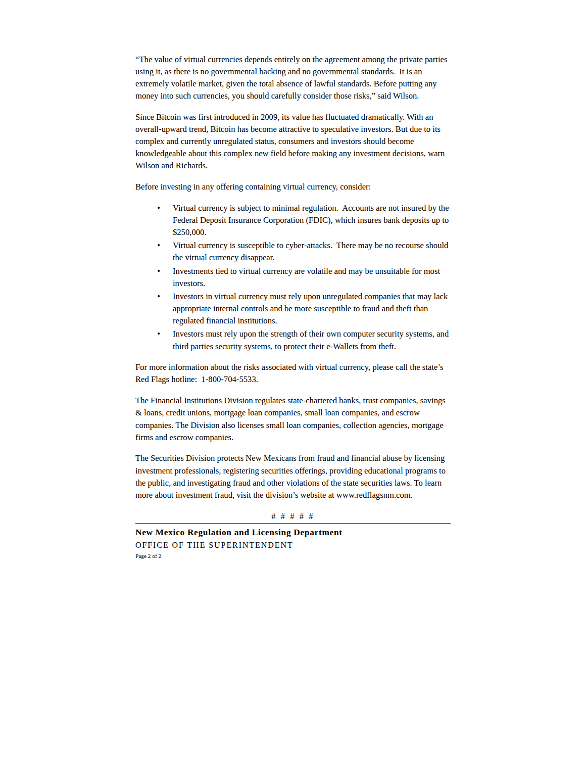“The value of virtual currencies depends entirely on the agreement among the private parties using it, as there is no governmental backing and no governmental standards. It is an extremely volatile market, given the total absence of lawful standards. Before putting any money into such currencies, you should carefully consider those risks,” said Wilson.
Since Bitcoin was first introduced in 2009, its value has fluctuated dramatically. With an overall-upward trend, Bitcoin has become attractive to speculative investors. But due to its complex and currently unregulated status, consumers and investors should become knowledgeable about this complex new field before making any investment decisions, warn Wilson and Richards.
Before investing in any offering containing virtual currency, consider:
Virtual currency is subject to minimal regulation. Accounts are not insured by the Federal Deposit Insurance Corporation (FDIC), which insures bank deposits up to $250,000.
Virtual currency is susceptible to cyber-attacks. There may be no recourse should the virtual currency disappear.
Investments tied to virtual currency are volatile and may be unsuitable for most investors.
Investors in virtual currency must rely upon unregulated companies that may lack appropriate internal controls and be more susceptible to fraud and theft than regulated financial institutions.
Investors must rely upon the strength of their own computer security systems, and third parties security systems, to protect their e-Wallets from theft.
For more information about the risks associated with virtual currency, please call the state’s Red Flags hotline: 1-800-704-5533.
The Financial Institutions Division regulates state-chartered banks, trust companies, savings & loans, credit unions, mortgage loan companies, small loan companies, and escrow companies. The Division also licenses small loan companies, collection agencies, mortgage firms and escrow companies.
The Securities Division protects New Mexicans from fraud and financial abuse by licensing investment professionals, registering securities offerings, providing educational programs to the public, and investigating fraud and other violations of the state securities laws. To learn more about investment fraud, visit the division’s website at www.redflagsnm.com.
# # # # #
New Mexico Regulation and Licensing Department
OFFICE OF THE SUPERINTENDENT
Page 2 of 2